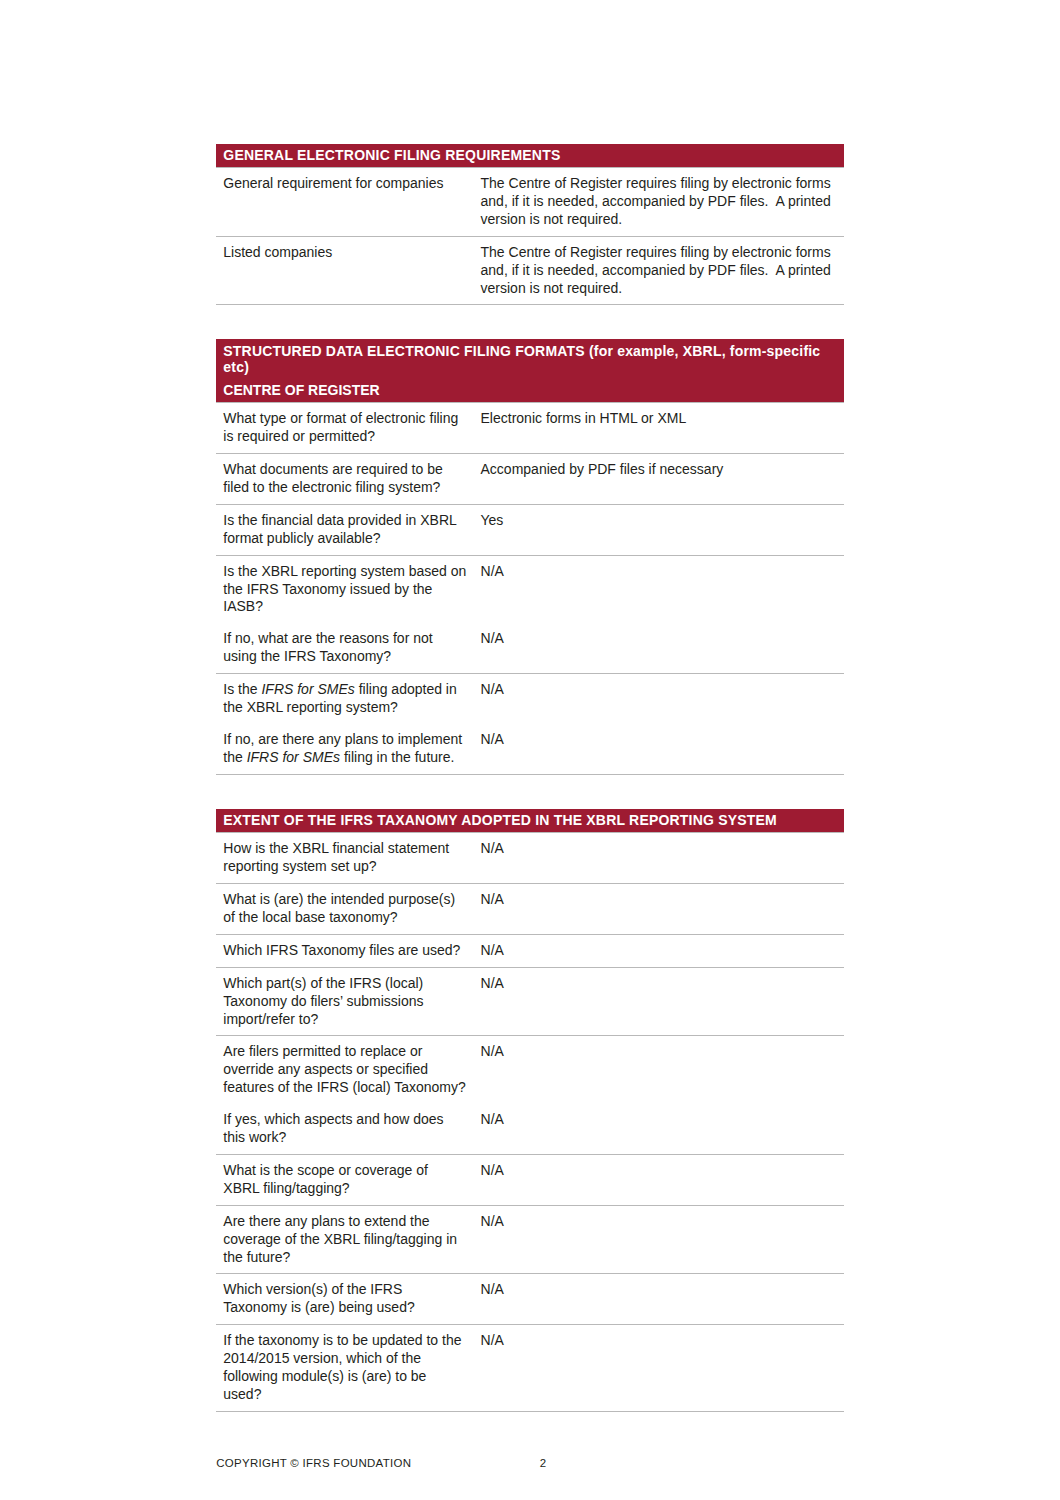GENERAL ELECTRONIC FILING REQUIREMENTS
| General requirement for companies | The Centre of Register requires filing by electronic forms and, if it is needed, accompanied by PDF files. A printed version is not required. |
| Listed companies | The Centre of Register requires filing by electronic forms and, if it is needed, accompanied by PDF files. A printed version is not required. |
STRUCTURED DATA ELECTRONIC FILING FORMATS (for example, XBRL, form-specific etc)
| CENTRE OF REGISTER |
| --- |
| What type or format of electronic filing is required or permitted? | Electronic forms in HTML or XML |
| What documents are required to be filed to the electronic filing system? | Accompanied by PDF files if necessary |
| Is the financial data provided in XBRL format publicly available? | Yes |
| Is the XBRL reporting system based on the IFRS Taxonomy issued by the IASB? | N/A |
| If no, what are the reasons for not using the IFRS Taxonomy? | N/A |
| Is the IFRS for SMEs filing adopted in the XBRL reporting system? | N/A |
| If no, are there any plans to implement the IFRS for SMEs filing in the future. | N/A |
EXTENT OF THE IFRS TAXANOMY ADOPTED IN THE XBRL REPORTING SYSTEM
| How is the XBRL financial statement reporting system set up? | N/A |
| What is (are) the intended purpose(s) of the local base taxonomy? | N/A |
| Which IFRS Taxonomy files are used? | N/A |
| Which part(s) of the IFRS (local) Taxonomy do filers’ submissions import/refer to? | N/A |
| Are filers permitted to replace or override any aspects or specified features of the IFRS (local) Taxonomy? | N/A |
| If yes, which aspects and how does this work? | N/A |
| What is the scope or coverage of XBRL filing/tagging? | N/A |
| Are there any plans to extend the coverage of the XBRL filing/tagging in the future? | N/A |
| Which version(s) of the IFRS Taxonomy is (are) being used? | N/A |
| If the taxonomy is to be updated to the 2014/2015 version, which of the following module(s) is (are) to be used? | N/A |
COPYRIGHT © IFRS FOUNDATION2